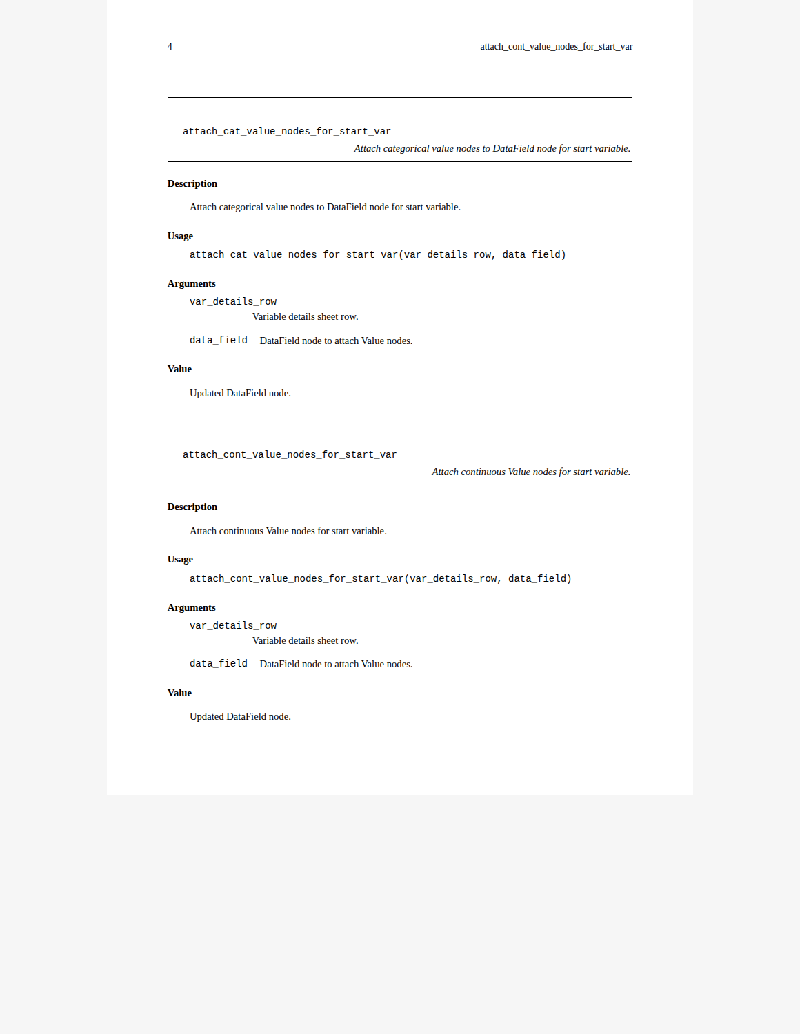4 attach_cont_value_nodes_for_start_var
attach_cat_value_nodes_for_start_var
Attach categorical value nodes to DataField node for start variable.
Description
Attach categorical value nodes to DataField node for start variable.
Usage
attach_cat_value_nodes_for_start_var(var_details_row, data_field)
Arguments
var_details_row
Variable details sheet row.
data_field
DataField node to attach Value nodes.
Value
Updated DataField node.
attach_cont_value_nodes_for_start_var
Attach continuous Value nodes for start variable.
Description
Attach continuous Value nodes for start variable.
Usage
attach_cont_value_nodes_for_start_var(var_details_row, data_field)
Arguments
var_details_row
Variable details sheet row.
data_field
DataField node to attach Value nodes.
Value
Updated DataField node.